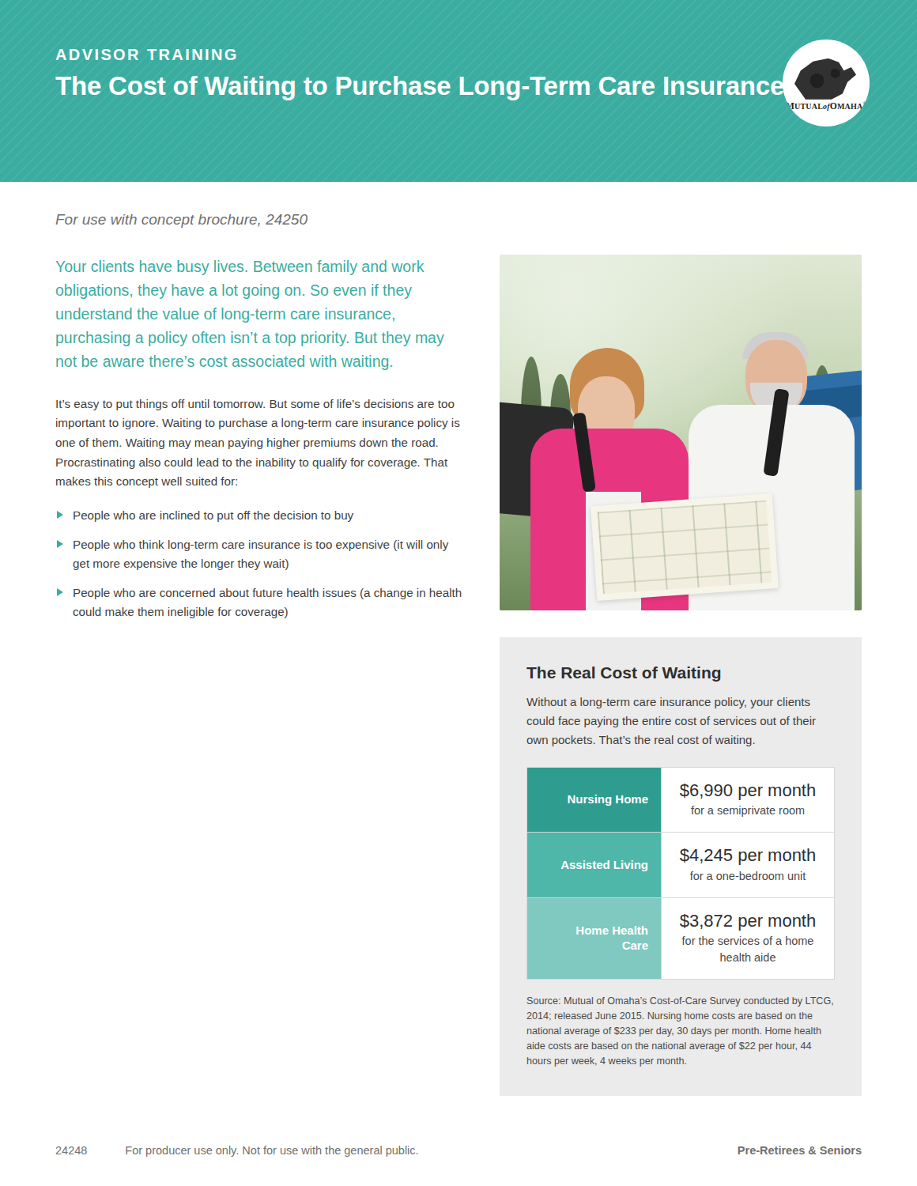Advisor Training
The Cost of Waiting to Purchase Long-Term Care Insurance
MUTUAL of OMAHA®
For use with concept brochure, 24250
Your clients have busy lives. Between family and work obligations, they have a lot going on. So even if they understand the value of long-term care insurance, purchasing a policy often isn’t a top priority. But they may not be aware there’s cost associated with waiting.
It’s easy to put things off until tomorrow. But some of life’s decisions are too important to ignore. Waiting to purchase a long-term care insurance policy is one of them. Waiting may mean paying higher premiums down the road. Procrastinating also could lead to the inability to qualify for coverage. That makes this concept well suited for:
People who are inclined to put off the decision to buy
People who think long-term care insurance is too expensive (it will only get more expensive the longer they wait)
People who are concerned about future health issues (a change in health could make them ineligible for coverage)
The Real Cost of Waiting
Without a long-term care insurance policy, your clients could face paying the entire cost of services out of their own pockets. That’s the real cost of waiting.
| Nursing Home | $6,990 per month for a semiprivate room |
| Assisted Living | $4,245 per month for a one-bedroom unit |
| Home Health Care | $3,872 per month for the services of a home health aide |
Source: Mutual of Omaha’s Cost-of-Care Survey conducted by LTCG, 2014; released June 2015. Nursing home costs are based on the national average of $233 per day, 30 days per month. Home health aide costs are based on the national average of $22 per hour, 44 hours per week, 4 weeks per month.
24248 For producer use only. Not for use with the general public.
Pre-Retirees & Seniors